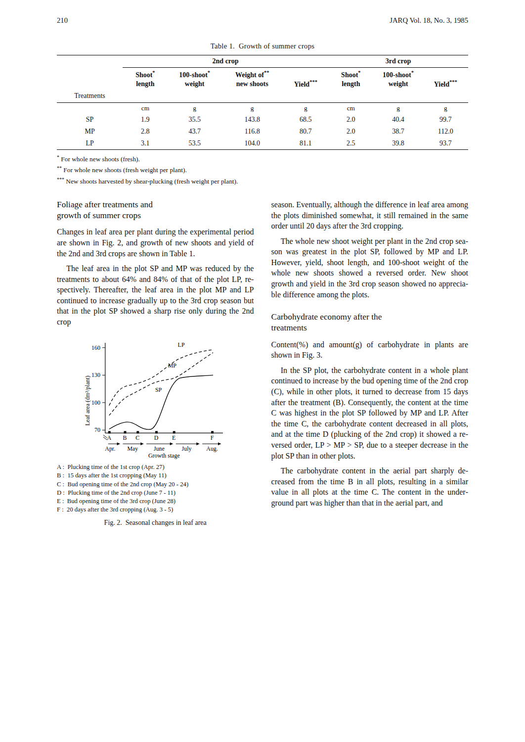210 JARQ Vol. 18, No. 3, 1985
Table 1. Growth of summer crops
| | 2nd crop | 3rd crop |
| --- | --- | --- |
| Shoot * length | 100-shoot * weight | Weight of ** new shoots | Yield *** | Shoot * length | 100-shoot * weight | Yield *** |
| Treatments | | | | | | | |
| | cm | g | g | g | cm | g | g |
| SP | 1.9 | 35.5 | 143.8 | 68.5 | 2.0 | 40.4 | 99.7 |
| MP | 2.8 | 43.7 | 116.8 | 80.7 | 2.0 | 38.7 | 112.0 |
| LP | 3.1 | 53.5 | 104.0 | 81.1 | 2.5 | 39.8 | 93.7 |
* For whole new shoots (fresh).
** For whole new shoots (fresh weight per plant).
*** New shoots harvested by shear-plucking (fresh weight per plant).
Foliage after treatments and
growth of summer crops
Changes in leaf area per plant during the experimental period are shown in Fig. 2, and growth of new shoots and yield of the 2nd and 3rd crops are shown in Table 1.
The leaf area in the plot SP and MP was reduced by the treatments to about 64% and 84% of that of the plot LP, respectively. Thereafter, the leaf area in the plot MP and LP continued to increase gradually up to the 3rd crop season but that in the plot SP showed a sharp rise only during the 2nd crop
160 130 100 70 Leaf area (dm²/plant) LP MP SP A B C D E F Apr. May June July Aug. Growth stage
A : Plucking time of the 1st crop (Apr. 27)
B : 15 days after the 1st cropping (May 11)
C : Bud opening time of the 2nd crop (May 20 - 24)
D : Plucking time of the 2nd crop (June 7 - 11)
E : Bud opening time of the 3rd crop (June 28)
F : 20 days after the 3rd cropping (Aug. 3 - 5)
Fig. 2. Seasonal changes in leaf area
season. Eventually, although the difference in leaf area among the plots diminished somewhat, it still remained in the same order until 20 days after the 3rd cropping.
The whole new shoot weight per plant in the 2nd crop season was greatest in the plot SP, followed by MP and LP. However, yield, shoot length, and 100-shoot weight of the whole new shoots showed a reversed order. New shoot growth and yield in the 3rd crop season showed no appreciable difference among the plots.
Carbohydrate economy after the
treatments
Content(%) and amount(g) of carbohydrate in plants are shown in Fig. 3.
In the SP plot, the carbohydrate content in a whole plant continued to increase by the bud opening time of the 2nd crop (C), while in other plots, it turned to decrease from 15 days after the treatment (B). Consequently, the content at the time C was highest in the plot SP followed by MP and LP. After the time C, the carbohydrate content decreased in all plots, and at the time D (plucking of the 2nd crop) it showed a reversed order, LP > MP > SP, due to a steeper decrease in the plot SP than in other plots.
The carbohydrate content in the aerial part sharply decreased from the time B in all plots, resulting in a similar value in all plots at the time C. The content in the underground part was higher than that in the aerial part, and